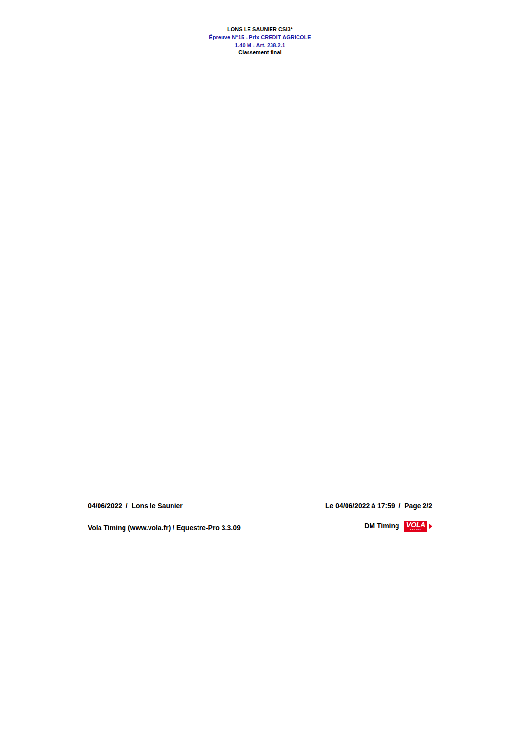LONS LE SAUNIER CSI3*
Épreuve N°15 - Prix CREDIT AGRICOLE
1.40 M - Art. 238.2.1
Classement final
04/06/2022 / Lons le Saunier
Le 04/06/2022 à 17:59 / Page 2/2
Vola Timing (www.vola.fr) / Equestre-Pro 3.3.09
DM Timing VOLARACING